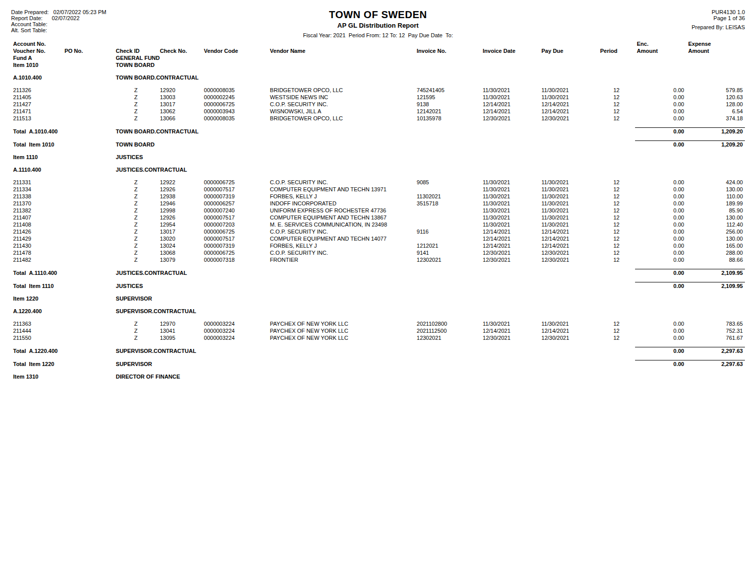| Date Prepared: 02/07/2022 05:23 PM Report Date: 02/07/2022 Account Table: Alt. Sort Table: | TOWN OF SWEDEN AP GL Distribution Report Fiscal Year: 2021 Period From: 12 To: 12 Pay Due Date To: | PUR4130 1.0 Page 1 of 36 Prepared By: LEISAS |
| Account No. | | | | | | | Enc. | Expense |
| --- | --- | --- | --- | --- | --- | --- | --- | --- |
| Voucher No. | PO No. | Check ID | Check No. | Vendor Code | Vendor Name | Invoice No. | Invoice Date | Pay Due | Period | Amount | Amount |
| Fund A | GENERAL FUND | |
| Item 1010 | TOWN BOARD | |
| A.1010.400 | TOWN BOARD.CONTRACTUAL | |
| 211326 | | Z | 12920 | 0000008035 | BRIDGETOWER OPCO, LLC | 745241405 | 11/30/2021 | 11/30/2021 | 12 | 0.00 | 579.85 |
| 211405 | | Z | 13003 | 0000002245 | WESTSIDE NEWS INC | 121595 | 11/30/2021 | 11/30/2021 | 12 | 0.00 | 120.63 |
| 211427 | | Z | 13017 | 0000006725 | C.O.P. SECURITY INC. | 9138 | 12/14/2021 | 12/14/2021 | 12 | 0.00 | 128.00 |
| 211471 | | Z | 13062 | 0000003943 | WISNOWSKI, JILL A | 12142021 | 12/14/2021 | 12/14/2021 | 12 | 0.00 | 6.54 |
| 211513 | | Z | 13066 | 0000008035 | BRIDGETOWER OPCO, LLC | 10135978 | 12/30/2021 | 12/30/2021 | 12 | 0.00 | 374.18 |
| Total A.1010.400 | TOWN BOARD.CONTRACTUAL | | 0.00 | 1,209.20 |
| Total Item 1010 | TOWN BOARD | | 0.00 | 1,209.20 |
| Item 1110 | JUSTICES | |
| A.1110.400 | JUSTICES.CONTRACTUAL | |
| 211331 | | Z | 12922 | 0000006725 | C.O.P. SECURITY INC. | 9085 | 11/30/2021 | 11/30/2021 | 12 | 0.00 | 424.00 |
| 211334 | | Z | 12926 | 0000007517 | COMPUTER EQUIPMENT AND TECHN 13971 | | 11/30/2021 | 11/30/2021 | 12 | 0.00 | 130.00 |
| 211338 | | Z | 12938 | 0000007319 | FORBES, KELLY J | 11302021 | 11/30/2021 | 11/30/2021 | 12 | 0.00 | 110.00 |
| 211370 | | Z | 12946 | 0000006257 | INDOFF INCORPORATED | 3515718 | 11/30/2021 | 11/30/2021 | 12 | 0.00 | 189.99 |
| 211382 | | Z | 12998 | 0000007240 | UNIFORM EXPRESS OF ROCHESTER 47736 | | 11/30/2021 | 11/30/2021 | 12 | 0.00 | 85.90 |
| 211407 | | Z | 12926 | 0000007517 | COMPUTER EQUIPMENT AND TECHN 13867 | | 11/30/2021 | 11/30/2021 | 12 | 0.00 | 130.00 |
| 211408 | | Z | 12954 | 0000007203 | M. E. SERVICES COMMUNICATION, IN 23498 | | 11/30/2021 | 11/30/2021 | 12 | 0.00 | 112.40 |
| 211426 | | Z | 13017 | 0000006725 | C.O.P. SECURITY INC. | 9116 | 12/14/2021 | 12/14/2021 | 12 | 0.00 | 256.00 |
| 211429 | | Z | 13020 | 0000007517 | COMPUTER EQUIPMENT AND TECHN 14077 | | 12/14/2021 | 12/14/2021 | 12 | 0.00 | 130.00 |
| 211430 | | Z | 13024 | 0000007319 | FORBES, KELLY J | 1212021 | 12/14/2021 | 12/14/2021 | 12 | 0.00 | 165.00 |
| 211478 | | Z | 13068 | 0000006725 | C.O.P. SECURITY INC. | 9141 | 12/30/2021 | 12/30/2021 | 12 | 0.00 | 288.00 |
| 211482 | | Z | 13079 | 0000007318 | FRONTIER | 12302021 | 12/30/2021 | 12/30/2021 | 12 | 0.00 | 88.66 |
| Total A.1110.400 | JUSTICES.CONTRACTUAL | | 0.00 | 2,109.95 |
| Total Item 1110 | JUSTICES | | 0.00 | 2,109.95 |
| Item 1220 | SUPERVISOR | |
| A.1220.400 | SUPERVISOR.CONTRACTUAL | |
| 211363 | | Z | 12970 | 0000003224 | PAYCHEX OF NEW YORK LLC | 2021102800 | 11/30/2021 | 11/30/2021 | 12 | 0.00 | 783.65 |
| 211444 | | Z | 13041 | 0000003224 | PAYCHEX OF NEW YORK LLC | 2021112500 | 12/14/2021 | 12/14/2021 | 12 | 0.00 | 752.31 |
| 211550 | | Z | 13095 | 0000003224 | PAYCHEX OF NEW YORK LLC | 12302021 | 12/30/2021 | 12/30/2021 | 12 | 0.00 | 761.67 |
| Total A.1220.400 | SUPERVISOR.CONTRACTUAL | | 0.00 | 2,297.63 |
| Total Item 1220 | SUPERVISOR | | 0.00 | 2,297.63 |
| Item 1310 | DIRECTOR OF FINANCE | |